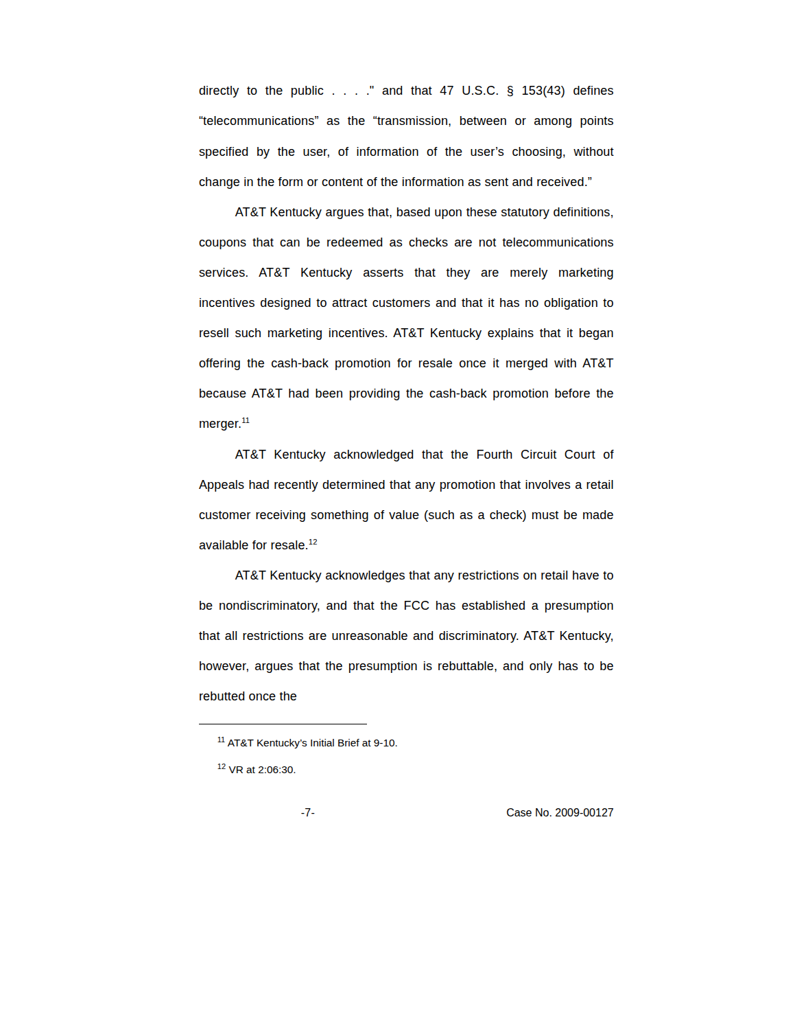directly to the public . . . ." and that 47 U.S.C. § 153(43) defines “telecommunications” as the “transmission, between or among points specified by the user, of information of the user’s choosing, without change in the form or content of the information as sent and received.”
AT&T Kentucky argues that, based upon these statutory definitions, coupons that can be redeemed as checks are not telecommunications services. AT&T Kentucky asserts that they are merely marketing incentives designed to attract customers and that it has no obligation to resell such marketing incentives. AT&T Kentucky explains that it began offering the cash-back promotion for resale once it merged with AT&T because AT&T had been providing the cash-back promotion before the merger.11
AT&T Kentucky acknowledged that the Fourth Circuit Court of Appeals had recently determined that any promotion that involves a retail customer receiving something of value (such as a check) must be made available for resale.12
AT&T Kentucky acknowledges that any restrictions on retail have to be nondiscriminatory, and that the FCC has established a presumption that all restrictions are unreasonable and discriminatory. AT&T Kentucky, however, argues that the presumption is rebuttable, and only has to be rebutted once the
11 AT&T Kentucky’s Initial Brief at 9-10.
12 VR at 2:06:30.
-7- Case No. 2009-00127